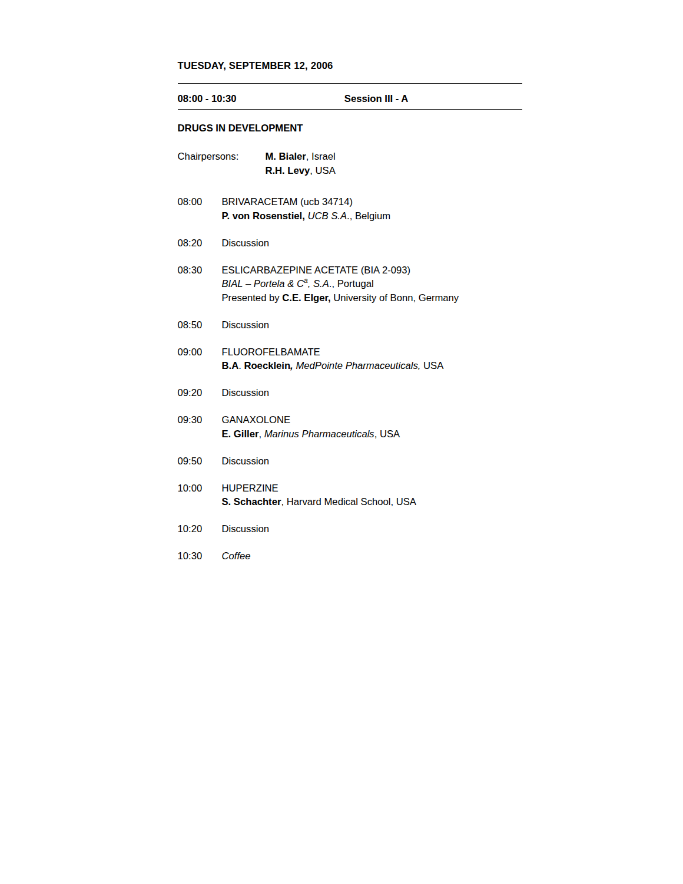TUESDAY, SEPTEMBER 12, 2006
08:00 - 10:30 Session III - A
DRUGS IN DEVELOPMENT
Chairpersons:
M. Bialer, Israel
R.H. Levy, USA
08:00
BRIVARACETAM (ucb 34714)
P. von Rosenstiel, UCB S.A., Belgium
08:20
Discussion
08:30
ESLICARBAZEPINE ACETATE (BIA 2-093)
BIAL – Portela & Ca, S.A., Portugal
Presented by C.E. Elger, University of Bonn, Germany
08:50
Discussion
09:00
FLUOROFELBAMATE
B.A. Roecklein, MedPointe Pharmaceuticals, USA
09:20
Discussion
09:30
GANAXOLONE
E. Giller, Marinus Pharmaceuticals, USA
09:50
Discussion
10:00
HUPERZINE
S. Schachter, Harvard Medical School, USA
10:20
Discussion
10:30
Coffee